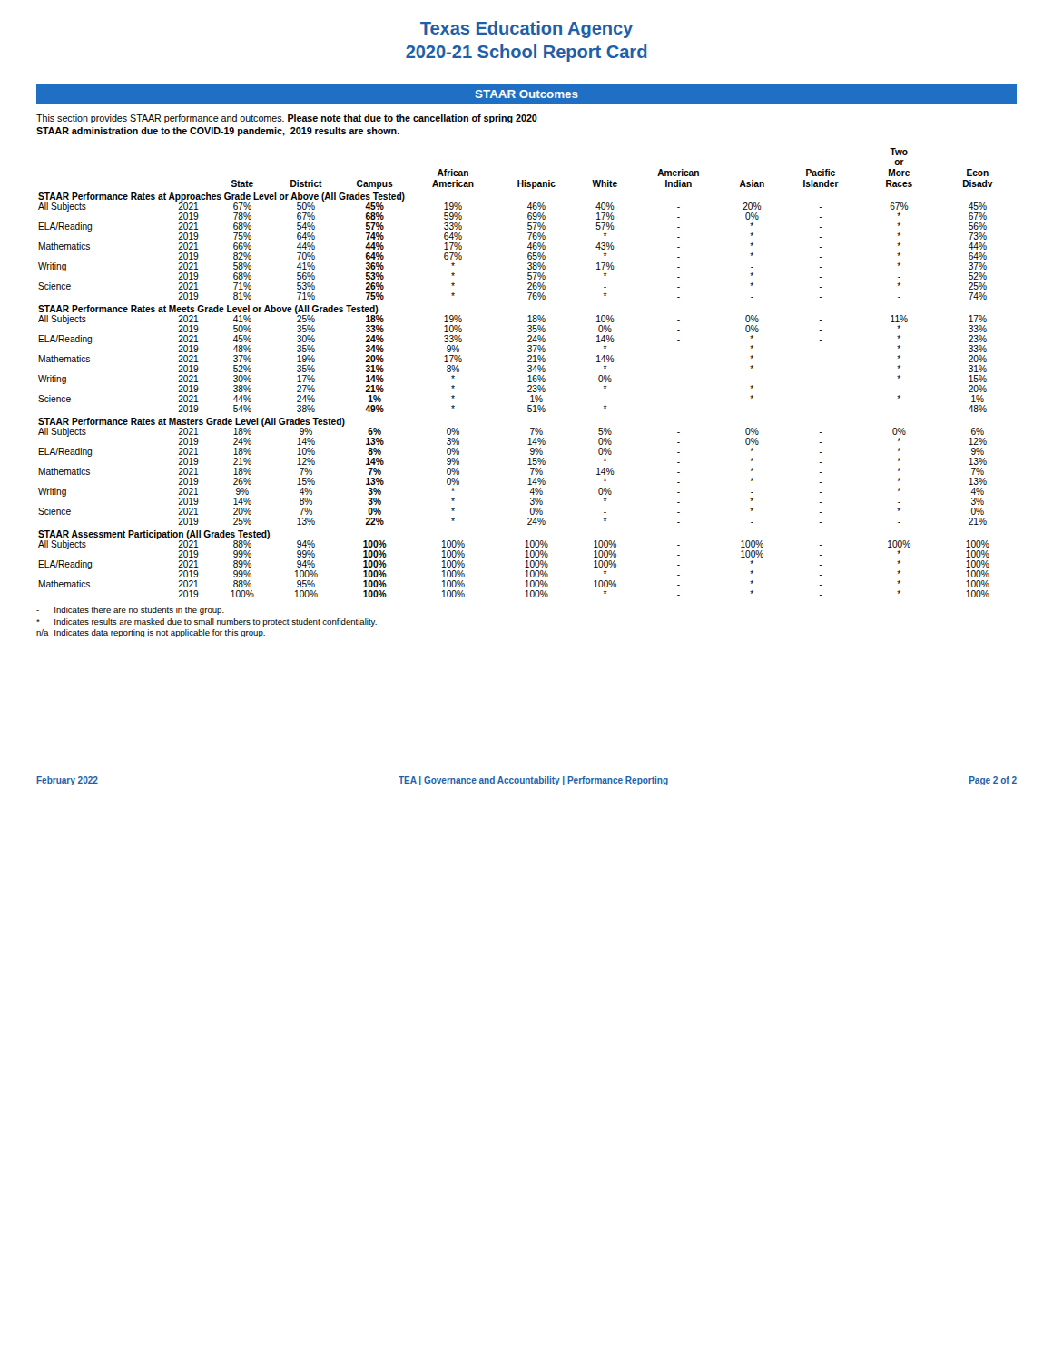Texas Education Agency
2020-21 School Report Card
STAAR Outcomes
This section provides STAAR performance and outcomes. Please note that due to the cancellation of spring 2020
STAAR administration due to the COVID-19 pandemic, 2019 results are shown.
| | | State | District | Campus | African American | Hispanic | White | American Indian | Asian | Pacific Islander | Two or More Races | Econ Disadv |
| --- | --- | --- | --- | --- | --- | --- | --- | --- | --- | --- | --- | --- |
| STAAR Performance Rates at Approaches Grade Level or Above (All Grades Tested) |
| All Subjects | 2021 | 67% | 50% | 45% | 19% | 46% | 40% | - | 20% | - | 67% | 45% |
| | 2019 | 78% | 67% | 68% | 59% | 69% | 17% | - | 0% | - | * | 67% |
| ELA/Reading | 2021 | 68% | 54% | 57% | 33% | 57% | 57% | - | * | - | * | 56% |
| | 2019 | 75% | 64% | 74% | 64% | 76% | * | - | * | - | * | 73% |
| Mathematics | 2021 | 66% | 44% | 44% | 17% | 46% | 43% | - | * | - | * | 44% |
| | 2019 | 82% | 70% | 64% | 67% | 65% | * | - | * | - | * | 64% |
| Writing | 2021 | 58% | 41% | 36% | * | 38% | 17% | - | - | - | * | 37% |
| | 2019 | 68% | 56% | 53% | * | 57% | * | - | * | - | - | 52% |
| Science | 2021 | 71% | 53% | 26% | * | 26% | - | - | * | - | * | 25% |
| | 2019 | 81% | 71% | 75% | * | 76% | * | - | - | - | - | 74% |
| STAAR Performance Rates at Meets Grade Level or Above (All Grades Tested) |
| All Subjects | 2021 | 41% | 25% | 18% | 19% | 18% | 10% | - | 0% | - | 11% | 17% |
| | 2019 | 50% | 35% | 33% | 10% | 35% | 0% | - | 0% | - | * | 33% |
| ELA/Reading | 2021 | 45% | 30% | 24% | 33% | 24% | 14% | - | * | - | * | 23% |
| | 2019 | 48% | 35% | 34% | 9% | 37% | * | - | * | - | * | 33% |
| Mathematics | 2021 | 37% | 19% | 20% | 17% | 21% | 14% | - | * | - | * | 20% |
| | 2019 | 52% | 35% | 31% | 8% | 34% | * | - | * | - | * | 31% |
| Writing | 2021 | 30% | 17% | 14% | * | 16% | 0% | - | - | - | * | 15% |
| | 2019 | 38% | 27% | 21% | * | 23% | * | - | * | - | - | 20% |
| Science | 2021 | 44% | 24% | 1% | * | 1% | - | - | * | - | * | 1% |
| | 2019 | 54% | 38% | 49% | * | 51% | * | - | - | - | - | 48% |
| STAAR Performance Rates at Masters Grade Level (All Grades Tested) |
| All Subjects | 2021 | 18% | 9% | 6% | 0% | 7% | 5% | - | 0% | - | 0% | 6% |
| | 2019 | 24% | 14% | 13% | 3% | 14% | 0% | - | 0% | - | * | 12% |
| ELA/Reading | 2021 | 18% | 10% | 8% | 0% | 9% | 0% | - | * | - | * | 9% |
| | 2019 | 21% | 12% | 14% | 9% | 15% | * | - | * | - | * | 13% |
| Mathematics | 2021 | 18% | 7% | 7% | 0% | 7% | 14% | - | * | - | * | 7% |
| | 2019 | 26% | 15% | 13% | 0% | 14% | * | - | * | - | * | 13% |
| Writing | 2021 | 9% | 4% | 3% | * | 4% | 0% | - | - | - | * | 4% |
| | 2019 | 14% | 8% | 3% | * | 3% | * | - | * | - | - | 3% |
| Science | 2021 | 20% | 7% | 0% | * | 0% | - | - | * | - | * | 0% |
| | 2019 | 25% | 13% | 22% | * | 24% | * | - | - | - | - | 21% |
| STAAR Assessment Participation (All Grades Tested) |
| All Subjects | 2021 | 88% | 94% | 100% | 100% | 100% | 100% | - | 100% | - | 100% | 100% |
| | 2019 | 99% | 99% | 100% | 100% | 100% | 100% | - | 100% | - | * | 100% |
| ELA/Reading | 2021 | 89% | 94% | 100% | 100% | 100% | 100% | - | * | - | * | 100% |
| | 2019 | 99% | 100% | 100% | 100% | 100% | * | - | * | - | * | 100% |
| Mathematics | 2021 | 88% | 95% | 100% | 100% | 100% | 100% | - | * | - | * | 100% |
| | 2019 | 100% | 100% | 100% | 100% | 100% | * | - | * | - | * | 100% |
- Indicates there are no students in the group.
* Indicates results are masked due to small numbers to protect student confidentiality.
n/a Indicates data reporting is not applicable for this group.
February 2022
TEA | Governance and Accountability | Performance Reporting
Page 2 of 2